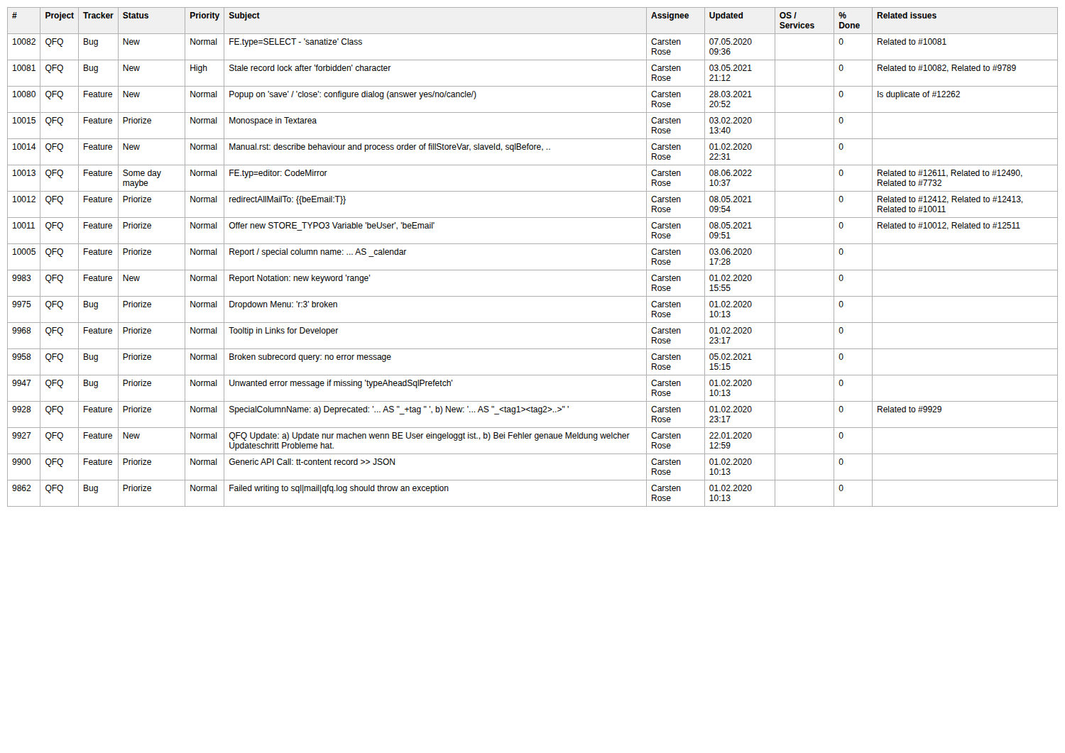| # | Project | Tracker | Status | Priority | Subject | Assignee | Updated | OS / Services | % Done | Related issues |
| --- | --- | --- | --- | --- | --- | --- | --- | --- | --- | --- |
| 10082 | QFQ | Bug | New | Normal | FE.type=SELECT - 'sanatize' Class | Carsten Rose | 07.05.2020 09:36 | | 0 | Related to #10081 |
| 10081 | QFQ | Bug | New | High | Stale record lock after 'forbidden' character | Carsten Rose | 03.05.2021 21:12 | | 0 | Related to #10082, Related to #9789 |
| 10080 | QFQ | Feature | New | Normal | Popup on 'save' / 'close': configure dialog (answer yes/no/cancle/) | Carsten Rose | 28.03.2021 20:52 | | 0 | Is duplicate of #12262 |
| 10015 | QFQ | Feature | Priorize | Normal | Monospace in Textarea | Carsten Rose | 03.02.2020 13:40 | | 0 | |
| 10014 | QFQ | Feature | New | Normal | Manual.rst: describe behaviour and process order of fillStoreVar, slaveId, sqlBefore, .. | Carsten Rose | 01.02.2020 22:31 | | 0 | |
| 10013 | QFQ | Feature | Some day maybe | Normal | FE.typ=editor: CodeMirror | Carsten Rose | 08.06.2022 10:37 | | 0 | Related to #12611, Related to #12490, Related to #7732 |
| 10012 | QFQ | Feature | Priorize | Normal | redirectAllMailTo: {{beEmail:T}} | Carsten Rose | 08.05.2021 09:54 | | 0 | Related to #12412, Related to #12413, Related to #10011 |
| 10011 | QFQ | Feature | Priorize | Normal | Offer new STORE_TYPO3 Variable 'beUser', 'beEmail' | Carsten Rose | 08.05.2021 09:51 | | 0 | Related to #10012, Related to #12511 |
| 10005 | QFQ | Feature | Priorize | Normal | Report / special column name: ... AS _calendar | Carsten Rose | 03.06.2020 17:28 | | 0 | |
| 9983 | QFQ | Feature | New | Normal | Report Notation: new keyword 'range' | Carsten Rose | 01.02.2020 15:55 | | 0 | |
| 9975 | QFQ | Bug | Priorize | Normal | Dropdown Menu: 'r:3' broken | Carsten Rose | 01.02.2020 10:13 | | 0 | |
| 9968 | QFQ | Feature | Priorize | Normal | Tooltip in Links for Developer | Carsten Rose | 01.02.2020 23:17 | | 0 | |
| 9958 | QFQ | Bug | Priorize | Normal | Broken subrecord query: no error message | Carsten Rose | 05.02.2021 15:15 | | 0 | |
| 9947 | QFQ | Bug | Priorize | Normal | Unwanted error message if missing 'typeAheadSqlPrefetch' | Carsten Rose | 01.02.2020 10:13 | | 0 | |
| 9928 | QFQ | Feature | Priorize | Normal | SpecialColumnName: a) Deprecated: '... AS "_+tag " ', b) New: '... AS "_<tag1><tag2>..>" ' | Carsten Rose | 01.02.2020 23:17 | | 0 | Related to #9929 |
| 9927 | QFQ | Feature | New | Normal | QFQ Update: a) Update nur machen wenn BE User eingeloggt ist., b) Bei Fehler genaue Meldung welcher Updateschritt Probleme hat. | Carsten Rose | 22.01.2020 12:59 | | 0 | |
| 9900 | QFQ | Feature | Priorize | Normal | Generic API Call: tt-content record >> JSON | Carsten Rose | 01.02.2020 10:13 | | 0 | |
| 9862 | QFQ | Bug | Priorize | Normal | Failed writing to sql/mail/qfq.log should throw an exception | Carsten Rose | 01.02.2020 10:13 | | 0 | |